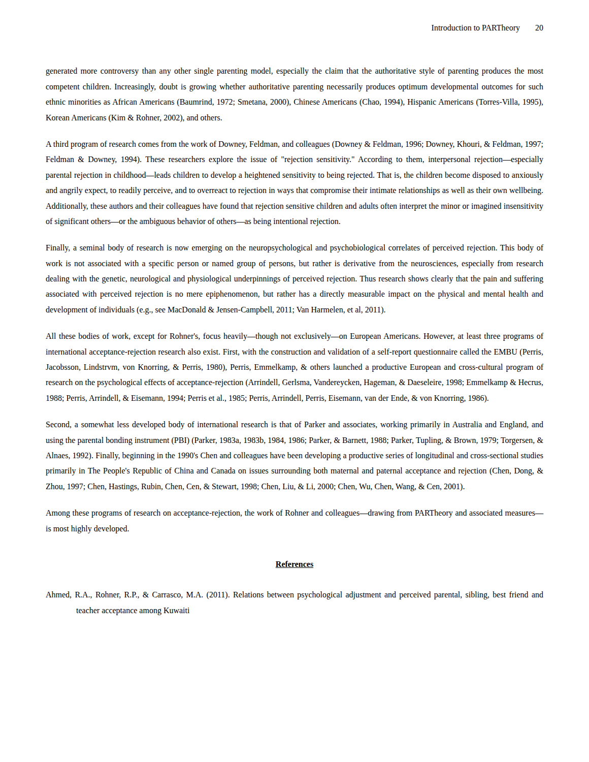Introduction to PARTheory 20
generated more controversy than any other single parenting model, especially the claim that the authoritative style of parenting produces the most competent children. Increasingly, doubt is growing whether authoritative parenting necessarily produces optimum developmental outcomes for such ethnic minorities as African Americans (Baumrind, 1972; Smetana, 2000), Chinese Americans (Chao, 1994), Hispanic Americans (Torres-Villa, 1995), Korean Americans (Kim & Rohner, 2002), and others.
A third program of research comes from the work of Downey, Feldman, and colleagues (Downey & Feldman, 1996; Downey, Khouri, & Feldman, 1997; Feldman & Downey, 1994). These researchers explore the issue of "rejection sensitivity." According to them, interpersonal rejection—especially parental rejection in childhood—leads children to develop a heightened sensitivity to being rejected. That is, the children become disposed to anxiously and angrily expect, to readily perceive, and to overreact to rejection in ways that compromise their intimate relationships as well as their own wellbeing. Additionally, these authors and their colleagues have found that rejection sensitive children and adults often interpret the minor or imagined insensitivity of significant others—or the ambiguous behavior of others—as being intentional rejection.
Finally, a seminal body of research is now emerging on the neuropsychological and psychobiological correlates of perceived rejection. This body of work is not associated with a specific person or named group of persons, but rather is derivative from the neurosciences, especially from research dealing with the genetic, neurological and physiological underpinnings of perceived rejection. Thus research shows clearly that the pain and suffering associated with perceived rejection is no mere epiphenomenon, but rather has a directly measurable impact on the physical and mental health and development of individuals (e.g., see MacDonald & Jensen-Campbell, 2011; Van Harmelen, et al, 2011).
All these bodies of work, except for Rohner's, focus heavily—though not exclusively—on European Americans. However, at least three programs of international acceptance-rejection research also exist. First, with the construction and validation of a self-report questionnaire called the EMBU (Perris, Jacobsson, Lindstrvm, von Knorring, & Perris, 1980), Perris, Emmelkamp, & others launched a productive European and cross-cultural program of research on the psychological effects of acceptance-rejection (Arrindell, Gerlsma, Vandereycken, Hageman, & Daeseleire, 1998; Emmelkamp & Hecrus, 1988; Perris, Arrindell, & Eisemann, 1994; Perris et al., 1985; Perris, Arrindell, Perris, Eisemann, van der Ende, & von Knorring, 1986).
Second, a somewhat less developed body of international research is that of Parker and associates, working primarily in Australia and England, and using the parental bonding instrument (PBI) (Parker, 1983a, 1983b, 1984, 1986; Parker, & Barnett, 1988; Parker, Tupling, & Brown, 1979; Torgersen, & Alnaes, 1992). Finally, beginning in the 1990's Chen and colleagues have been developing a productive series of longitudinal and cross-sectional studies primarily in The People's Republic of China and Canada on issues surrounding both maternal and paternal acceptance and rejection (Chen, Dong, & Zhou, 1997; Chen, Hastings, Rubin, Chen, Cen, & Stewart, 1998; Chen, Liu, & Li, 2000; Chen, Wu, Chen, Wang, & Cen, 2001).
Among these programs of research on acceptance-rejection, the work of Rohner and colleagues—drawing from PARTheory and associated measures—is most highly developed.
References
Ahmed, R.A., Rohner, R.P., & Carrasco, M.A. (2011). Relations between psychological adjustment and perceived parental, sibling, best friend and teacher acceptance among Kuwaiti